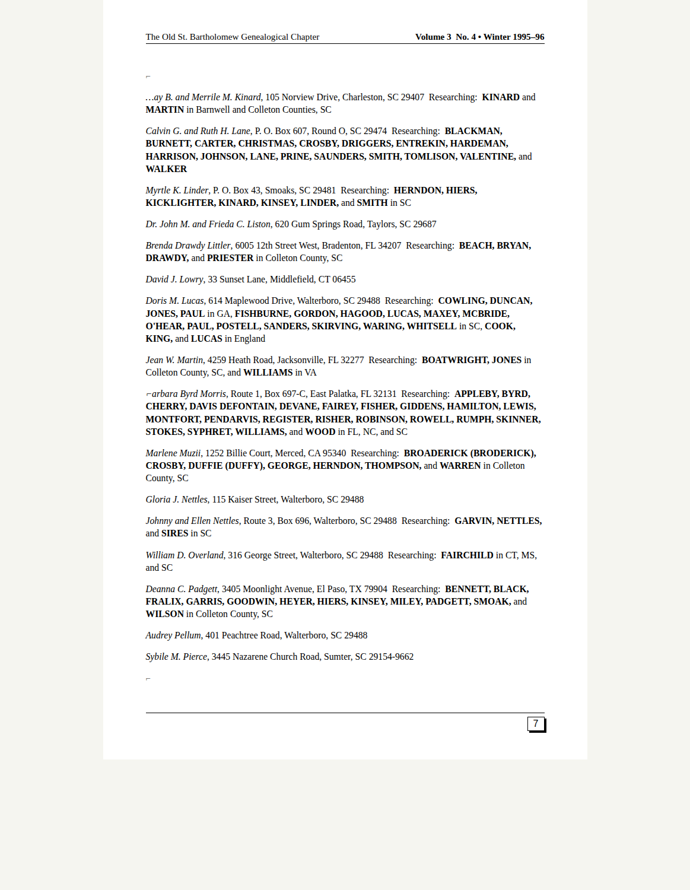The Old St. Bartholomew Genealogical Chapter Volume 3 No. 4 • Winter 1995–96
⌐
…ay B. and Merrile M. Kinard, 105 Norview Drive, Charleston, SC 29407 Researching: KINARD and MARTIN in Barnwell and Colleton Counties, SC
Calvin G. and Ruth H. Lane, P. O. Box 607, Round O, SC 29474 Researching: BLACKMAN, BURNETT, CARTER, CHRISTMAS, CROSBY, DRIGGERS, ENTREKIN, HARDEMAN, HARRISON, JOHNSON, LANE, PRINE, SAUNDERS, SMITH, TOMLISON, VALENTINE, and WALKER
Myrtle K. Linder, P. O. Box 43, Smoaks, SC 29481 Researching: HERNDON, HIERS, KICKLIGHTER, KINARD, KINSEY, LINDER, and SMITH in SC
Dr. John M. and Frieda C. Liston, 620 Gum Springs Road, Taylors, SC 29687
Brenda Drawdy Littler, 6005 12th Street West, Bradenton, FL 34207 Researching: BEACH, BRYAN, DRAWDY, and PRIESTER in Colleton County, SC
David J. Lowry, 33 Sunset Lane, Middlefield, CT 06455
Doris M. Lucas, 614 Maplewood Drive, Walterboro, SC 29488 Researching: COWLING, DUNCAN, JONES, PAUL in GA, FISHBURNE, GORDON, HAGOOD, LUCAS, MAXEY, MCBRIDE, O'HEAR, PAUL, POSTELL, SANDERS, SKIRVING, WARING, WHITSELL in SC, COOK, KING, and LUCAS in England
Jean W. Martin, 4259 Heath Road, Jacksonville, FL 32277 Researching: BOATWRIGHT, JONES in Colleton County, SC, and WILLIAMS in VA
⌐arbara Byrd Morris, Route 1, Box 697-C, East Palatka, FL 32131 Researching: APPLEBY, BYRD, CHERRY, DAVIS DEFONTAIN, DEVANE, FAIREY, FISHER, GIDDENS, HAMILTON, LEWIS, MONTFORT, PENDARVIS, REGISTER, RISHER, ROBINSON, ROWELL, RUMPH, SKINNER, STOKES, SYPHRET, WILLIAMS, and WOOD in FL, NC, and SC
Marlene Muzii, 1252 Billie Court, Merced, CA 95340 Researching: BROADERICK (BRODERICK), CROSBY, DUFFIE (DUFFY), GEORGE, HERNDON, THOMPSON, and WARREN in Colleton County, SC
Gloria J. Nettles, 115 Kaiser Street, Walterboro, SC 29488
Johnny and Ellen Nettles, Route 3, Box 696, Walterboro, SC 29488 Researching: GARVIN, NETTLES, and SIRES in SC
William D. Overland, 316 George Street, Walterboro, SC 29488 Researching: FAIRCHILD in CT, MS, and SC
Deanna C. Padgett, 3405 Moonlight Avenue, El Paso, TX 79904 Researching: BENNETT, BLACK, FRALIX, GARRIS, GOODWIN, HEYER, HIERS, KINSEY, MILEY, PADGETT, SMOAK, and WILSON in Colleton County, SC
Audrey Pellum, 401 Peachtree Road, Walterboro, SC 29488
Sybile M. Pierce, 3445 Nazarene Church Road, Sumter, SC 29154-9662
⌐
7